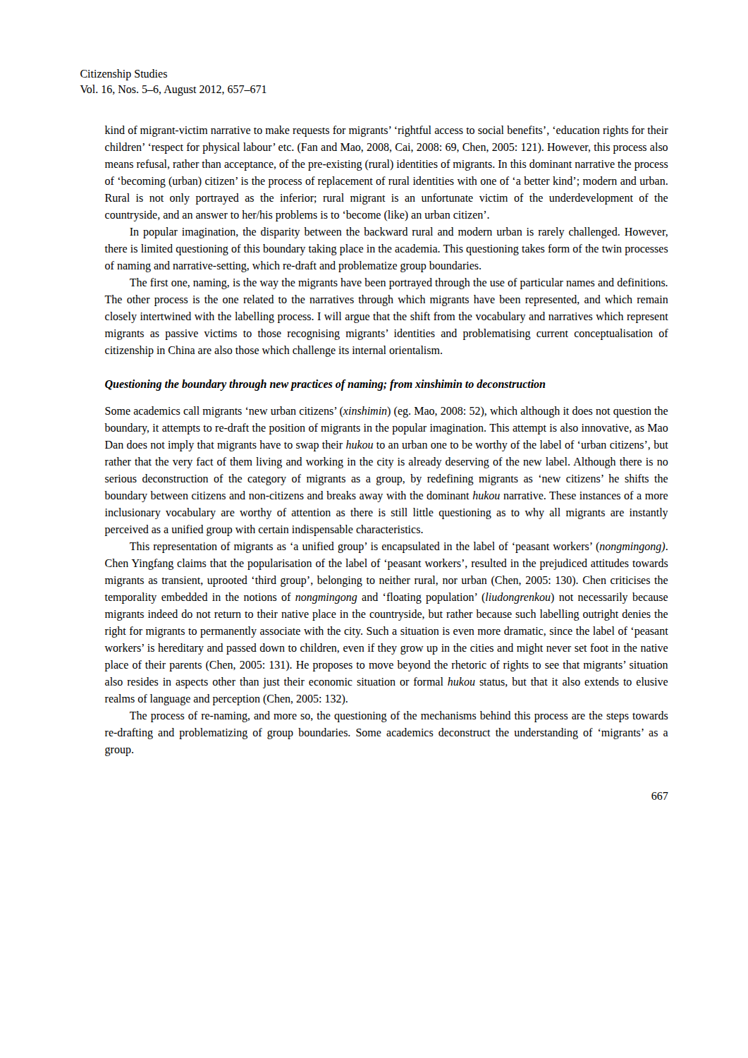Citizenship Studies Vol. 16, Nos. 5–6, August 2012, 657–671
kind of migrant-victim narrative to make requests for migrants’ ‘rightful access to social benefits’, ‘education rights for their children’ ‘respect for physical labour’ etc. (Fan and Mao, 2008, Cai, 2008: 69, Chen, 2005: 121). However, this process also means refusal, rather than acceptance, of the pre-existing (rural) identities of migrants. In this dominant narrative the process of ‘becoming (urban) citizen’ is the process of replacement of rural identities with one of ‘a better kind’; modern and urban. Rural is not only portrayed as the inferior; rural migrant is an unfortunate victim of the underdevelopment of the countryside, and an answer to her/his problems is to ‘become (like) an urban citizen’.
In popular imagination, the disparity between the backward rural and modern urban is rarely challenged. However, there is limited questioning of this boundary taking place in the academia. This questioning takes form of the twin processes of naming and narrative-setting, which re-draft and problematize group boundaries.
The first one, naming, is the way the migrants have been portrayed through the use of particular names and definitions. The other process is the one related to the narratives through which migrants have been represented, and which remain closely intertwined with the labelling process. I will argue that the shift from the vocabulary and narratives which represent migrants as passive victims to those recognising migrants’ identities and problematising current conceptualisation of citizenship in China are also those which challenge its internal orientalism.
Questioning the boundary through new practices of naming; from xinshimin to deconstruction
Some academics call migrants ‘new urban citizens’ (xinshimin) (eg. Mao, 2008: 52), which although it does not question the boundary, it attempts to re-draft the position of migrants in the popular imagination. This attempt is also innovative, as Mao Dan does not imply that migrants have to swap their hukou to an urban one to be worthy of the label of ‘urban citizens’, but rather that the very fact of them living and working in the city is already deserving of the new label. Although there is no serious deconstruction of the category of migrants as a group, by redefining migrants as ‘new citizens’ he shifts the boundary between citizens and non-citizens and breaks away with the dominant hukou narrative. These instances of a more inclusionary vocabulary are worthy of attention as there is still little questioning as to why all migrants are instantly perceived as a unified group with certain indispensable characteristics.
This representation of migrants as ‘a unified group’ is encapsulated in the label of ‘peasant workers’ (nongmingong). Chen Yingfang claims that the popularisation of the label of ‘peasant workers’, resulted in the prejudiced attitudes towards migrants as transient, uprooted ‘third group’, belonging to neither rural, nor urban (Chen, 2005: 130). Chen criticises the temporality embedded in the notions of nongmingong and ‘floating population’ (liudongrenkou) not necessarily because migrants indeed do not return to their native place in the countryside, but rather because such labelling outright denies the right for migrants to permanently associate with the city. Such a situation is even more dramatic, since the label of ‘peasant workers’ is hereditary and passed down to children, even if they grow up in the cities and might never set foot in the native place of their parents (Chen, 2005: 131). He proposes to move beyond the rhetoric of rights to see that migrants’ situation also resides in aspects other than just their economic situation or formal hukou status, but that it also extends to elusive realms of language and perception (Chen, 2005: 132).
The process of re-naming, and more so, the questioning of the mechanisms behind this process are the steps towards re-drafting and problematizing of group boundaries. Some academics deconstruct the understanding of ‘migrants’ as a group.
667